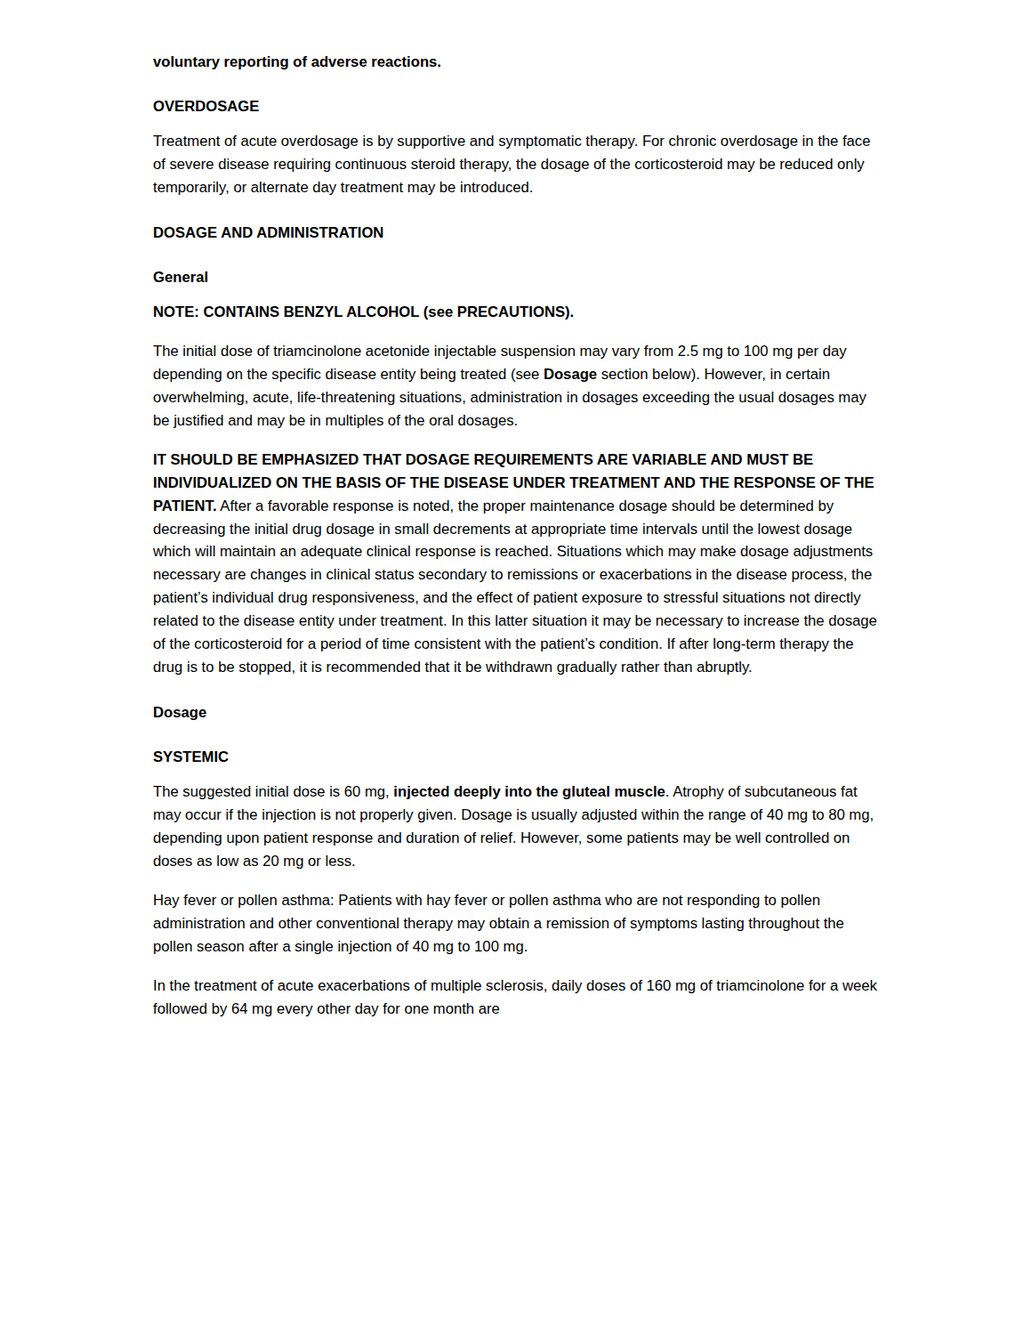voluntary reporting of adverse reactions.
OVERDOSAGE
Treatment of acute overdosage is by supportive and symptomatic therapy. For chronic overdosage in the face of severe disease requiring continuous steroid therapy, the dosage of the corticosteroid may be reduced only temporarily, or alternate day treatment may be introduced.
DOSAGE AND ADMINISTRATION
General
NOTE: CONTAINS BENZYL ALCOHOL (see PRECAUTIONS).
The initial dose of triamcinolone acetonide injectable suspension may vary from 2.5 mg to 100 mg per day depending on the specific disease entity being treated (see Dosage section below). However, in certain overwhelming, acute, life-threatening situations, administration in dosages exceeding the usual dosages may be justified and may be in multiples of the oral dosages.
IT SHOULD BE EMPHASIZED THAT DOSAGE REQUIREMENTS ARE VARIABLE AND MUST BE INDIVIDUALIZED ON THE BASIS OF THE DISEASE UNDER TREATMENT AND THE RESPONSE OF THE PATIENT. After a favorable response is noted, the proper maintenance dosage should be determined by decreasing the initial drug dosage in small decrements at appropriate time intervals until the lowest dosage which will maintain an adequate clinical response is reached. Situations which may make dosage adjustments necessary are changes in clinical status secondary to remissions or exacerbations in the disease process, the patient’s individual drug responsiveness, and the effect of patient exposure to stressful situations not directly related to the disease entity under treatment. In this latter situation it may be necessary to increase the dosage of the corticosteroid for a period of time consistent with the patient’s condition. If after long-term therapy the drug is to be stopped, it is recommended that it be withdrawn gradually rather than abruptly.
Dosage
SYSTEMIC
The suggested initial dose is 60 mg, injected deeply into the gluteal muscle. Atrophy of subcutaneous fat may occur if the injection is not properly given. Dosage is usually adjusted within the range of 40 mg to 80 mg, depending upon patient response and duration of relief. However, some patients may be well controlled on doses as low as 20 mg or less.
Hay fever or pollen asthma: Patients with hay fever or pollen asthma who are not responding to pollen administration and other conventional therapy may obtain a remission of symptoms lasting throughout the pollen season after a single injection of 40 mg to 100 mg.
In the treatment of acute exacerbations of multiple sclerosis, daily doses of 160 mg of triamcinolone for a week followed by 64 mg every other day for one month are